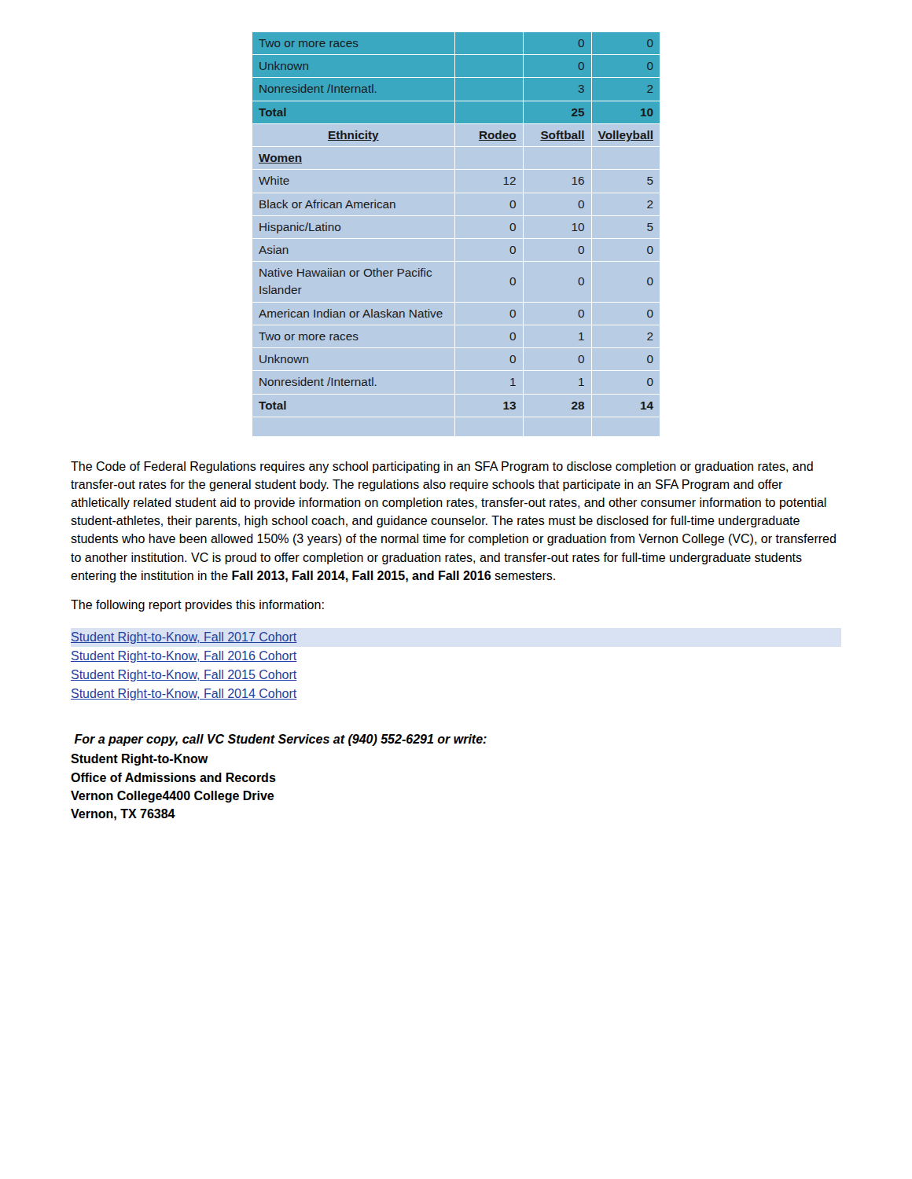| Two or more races | | 0 | 0 |
| Unknown | | 0 | 0 |
| Nonresident /Internatl. | | 3 | 2 |
| Total | | 25 | 10 |
| Ethnicity | Rodeo | Softball | Volleyball |
| Women | | | |
| White | 12 | 16 | 5 |
| Black or African American | 0 | 0 | 2 |
| Hispanic/Latino | 0 | 10 | 5 |
| Asian | 0 | 0 | 0 |
| Native Hawaiian or Other Pacific Islander | 0 | 0 | 0 |
| American Indian or Alaskan Native | 0 | 0 | 0 |
| Two or more races | 0 | 1 | 2 |
| Unknown | 0 | 0 | 0 |
| Nonresident /Internatl. | 1 | 1 | 0 |
| Total | 13 | 28 | 14 |
The Code of Federal Regulations requires any school participating in an SFA Program to disclose completion or graduation rates, and transfer-out rates for the general student body. The regulations also require schools that participate in an SFA Program and offer athletically related student aid to provide information on completion rates, transfer-out rates, and other consumer information to potential student-athletes, their parents, high school coach, and guidance counselor. The rates must be disclosed for full-time undergraduate students who have been allowed 150% (3 years) of the normal time for completion or graduation from Vernon College (VC), or transferred to another institution. VC is proud to offer completion or graduation rates, and transfer-out rates for full-time undergraduate students entering the institution in the Fall 2013, Fall 2014, Fall 2015, and Fall 2016 semesters.
The following report provides this information:
Student Right-to-Know, Fall 2017 Cohort Student Right-to-Know, Fall 2016 Cohort Student Right-to-Know, Fall 2015 Cohort Student Right-to-Know, Fall 2014 Cohort
For a paper copy, call VC Student Services at (940) 552-6291 or write:
Student Right-to-Know
Office of Admissions and Records
Vernon College4400 College Drive
Vernon, TX 76384